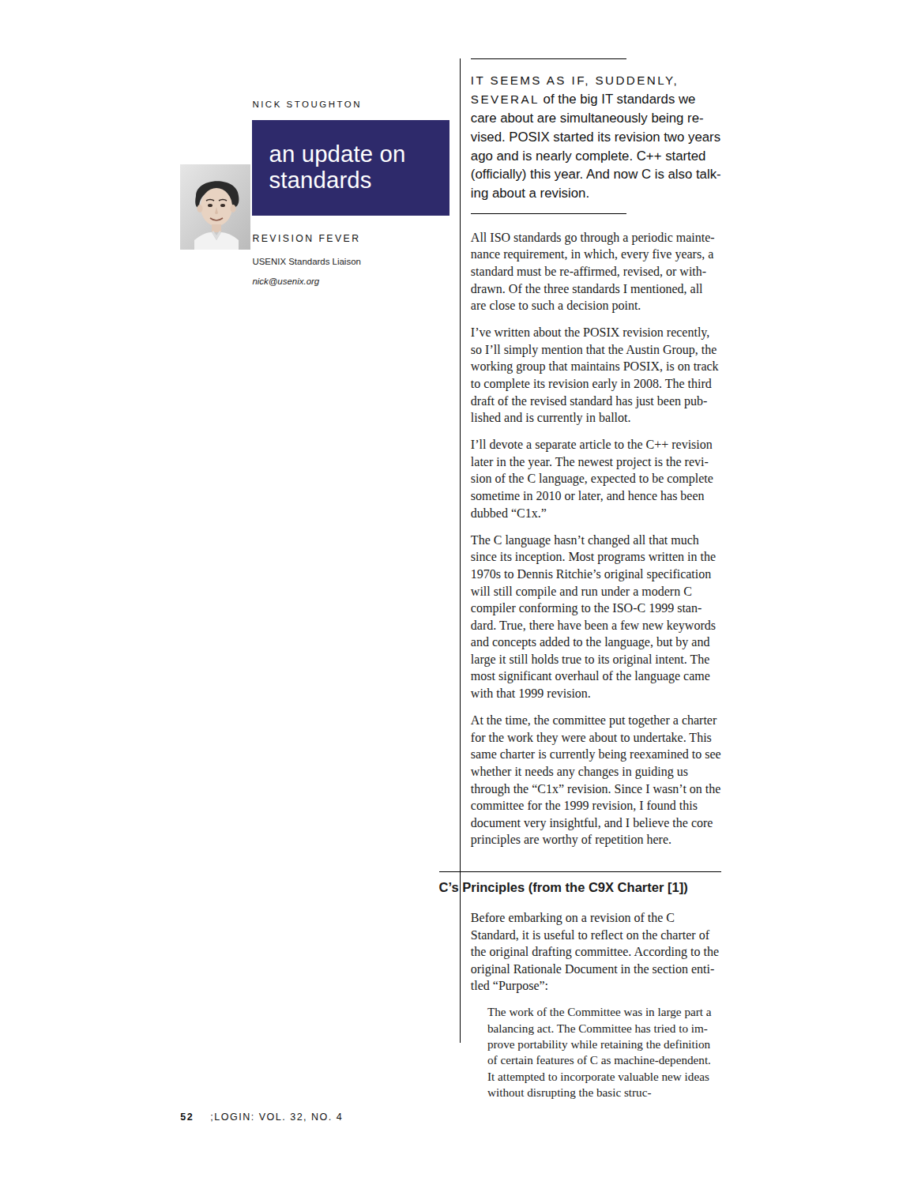Nick Stoughton
an update on
standards
Revision Fever
USENIX Standards Liaison
nick@usenix.org
It seems as if, suddenly, several of the big IT standards we care about are simultaneously being revised. POSIX started its revision two years ago and is nearly complete. C++ started (officially) this year. And now C is also talking about a revision.
All ISO standards go through a periodic maintenance requirement, in which, every five years, a standard must be re-affirmed, revised, or withdrawn. Of the three standards I mentioned, all are close to such a decision point.
I’ve written about the POSIX revision recently, so I’ll simply mention that the Austin Group, the working group that maintains POSIX, is on track to complete its revision early in 2008. The third draft of the revised standard has just been published and is currently in ballot.
I’ll devote a separate article to the C++ revision later in the year. The newest project is the revision of the C language, expected to be complete sometime in 2010 or later, and hence has been dubbed “C1x.”
The C language hasn’t changed all that much since its inception. Most programs written in the 1970s to Dennis Ritchie’s original specification will still compile and run under a modern C compiler conforming to the ISO-C 1999 standard. True, there have been a few new keywords and concepts added to the language, but by and large it still holds true to its original intent. The most significant overhaul of the language came with that 1999 revision.
At the time, the committee put together a charter for the work they were about to undertake. This same charter is currently being reexamined to see whether it needs any changes in guiding us through the “C1x” revision. Since I wasn’t on the committee for the 1999 revision, I found this document very insightful, and I believe the core principles are worthy of repetition here.
C’s Principles (from the C9X Charter [1])
Before embarking on a revision of the C Standard, it is useful to reflect on the charter of the original drafting committee. According to the original Rationale Document in the section entitled “Purpose”:
The work of the Committee was in large part a balancing act. The Committee has tried to improve portability while retaining the definition of certain features of C as machine-dependent. It attempted to incorporate valuable new ideas without disrupting the basic struc-
52;LOGIN: VOL. 32, NO. 4